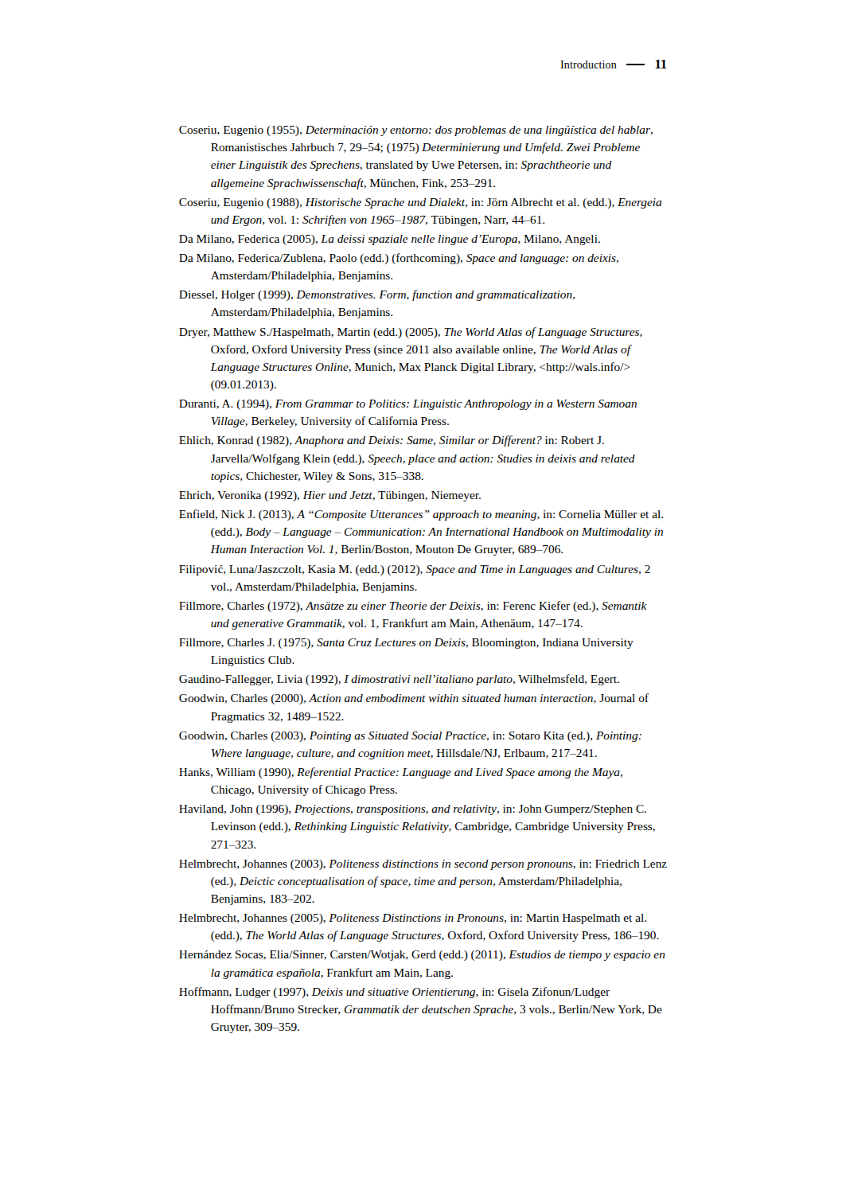Introduction 11
Coseriu, Eugenio (1955), Determinación y entorno: dos problemas de una lingüística del hablar, Romanistisches Jahrbuch 7, 29–54; (1975) Determinierung und Umfeld. Zwei Probleme einer Linguistik des Sprechens, translated by Uwe Petersen, in: Sprachtheorie und allgemeine Sprachwissenschaft, München, Fink, 253–291.
Coseriu, Eugenio (1988), Historische Sprache und Dialekt, in: Jörn Albrecht et al. (edd.), Energeia und Ergon, vol. 1: Schriften von 1965–1987, Tübingen, Narr, 44–61.
Da Milano, Federica (2005), La deissi spaziale nelle lingue d’Europa, Milano, Angeli.
Da Milano, Federica/Zublena, Paolo (edd.) (forthcoming), Space and language: on deixis, Amsterdam/Philadelphia, Benjamins.
Diessel, Holger (1999), Demonstratives. Form, function and grammaticalization, Amsterdam/Philadelphia, Benjamins.
Dryer, Matthew S./Haspelmath, Martin (edd.) (2005), The World Atlas of Language Structures, Oxford, Oxford University Press (since 2011 also available online, The World Atlas of Language Structures Online, Munich, Max Planck Digital Library, <http://wals.info/> (09.01.2013).
Duranti, A. (1994), From Grammar to Politics: Linguistic Anthropology in a Western Samoan Village, Berkeley, University of California Press.
Ehlich, Konrad (1982), Anaphora and Deixis: Same, Similar or Different? in: Robert J. Jarvella/Wolfgang Klein (edd.), Speech, place and action: Studies in deixis and related topics, Chichester, Wiley & Sons, 315–338.
Ehrich, Veronika (1992), Hier und Jetzt, Tübingen, Niemeyer.
Enfield, Nick J. (2013), A “Composite Utterances” approach to meaning, in: Cornelia Müller et al. (edd.), Body – Language – Communication: An International Handbook on Multimodality in Human Interaction Vol. 1, Berlin/Boston, Mouton De Gruyter, 689–706.
Filipović, Luna/Jaszczolt, Kasia M. (edd.) (2012), Space and Time in Languages and Cultures, 2 vol., Amsterdam/Philadelphia, Benjamins.
Fillmore, Charles (1972), Ansätze zu einer Theorie der Deixis, in: Ferenc Kiefer (ed.), Semantik und generative Grammatik, vol. 1, Frankfurt am Main, Athenäum, 147–174.
Fillmore, Charles J. (1975), Santa Cruz Lectures on Deixis, Bloomington, Indiana University Linguistics Club.
Gaudino-Fallegger, Livia (1992), I dimostrativi nell’italiano parlato, Wilhelmsfeld, Egert.
Goodwin, Charles (2000), Action and embodiment within situated human interaction, Journal of Pragmatics 32, 1489–1522.
Goodwin, Charles (2003), Pointing as Situated Social Practice, in: Sotaro Kita (ed.), Pointing: Where language, culture, and cognition meet, Hillsdale/NJ, Erlbaum, 217–241.
Hanks, William (1990), Referential Practice: Language and Lived Space among the Maya, Chicago, University of Chicago Press.
Haviland, John (1996), Projections, transpositions, and relativity, in: John Gumperz/Stephen C. Levinson (edd.), Rethinking Linguistic Relativity, Cambridge, Cambridge University Press, 271–323.
Helmbrecht, Johannes (2003), Politeness distinctions in second person pronouns, in: Friedrich Lenz (ed.), Deictic conceptualisation of space, time and person, Amsterdam/Philadelphia, Benjamins, 183–202.
Helmbrecht, Johannes (2005), Politeness Distinctions in Pronouns, in: Martin Haspelmath et al. (edd.), The World Atlas of Language Structures, Oxford, Oxford University Press, 186–190.
Hernández Socas, Elia/Sinner, Carsten/Wotjak, Gerd (edd.) (2011), Estudios de tiempo y espacio en la gramática española, Frankfurt am Main, Lang.
Hoffmann, Ludger (1997), Deixis und situative Orientierung, in: Gisela Zifonun/Ludger Hoffmann/Bruno Strecker, Grammatik der deutschen Sprache, 3 vols., Berlin/New York, De Gruyter, 309–359.